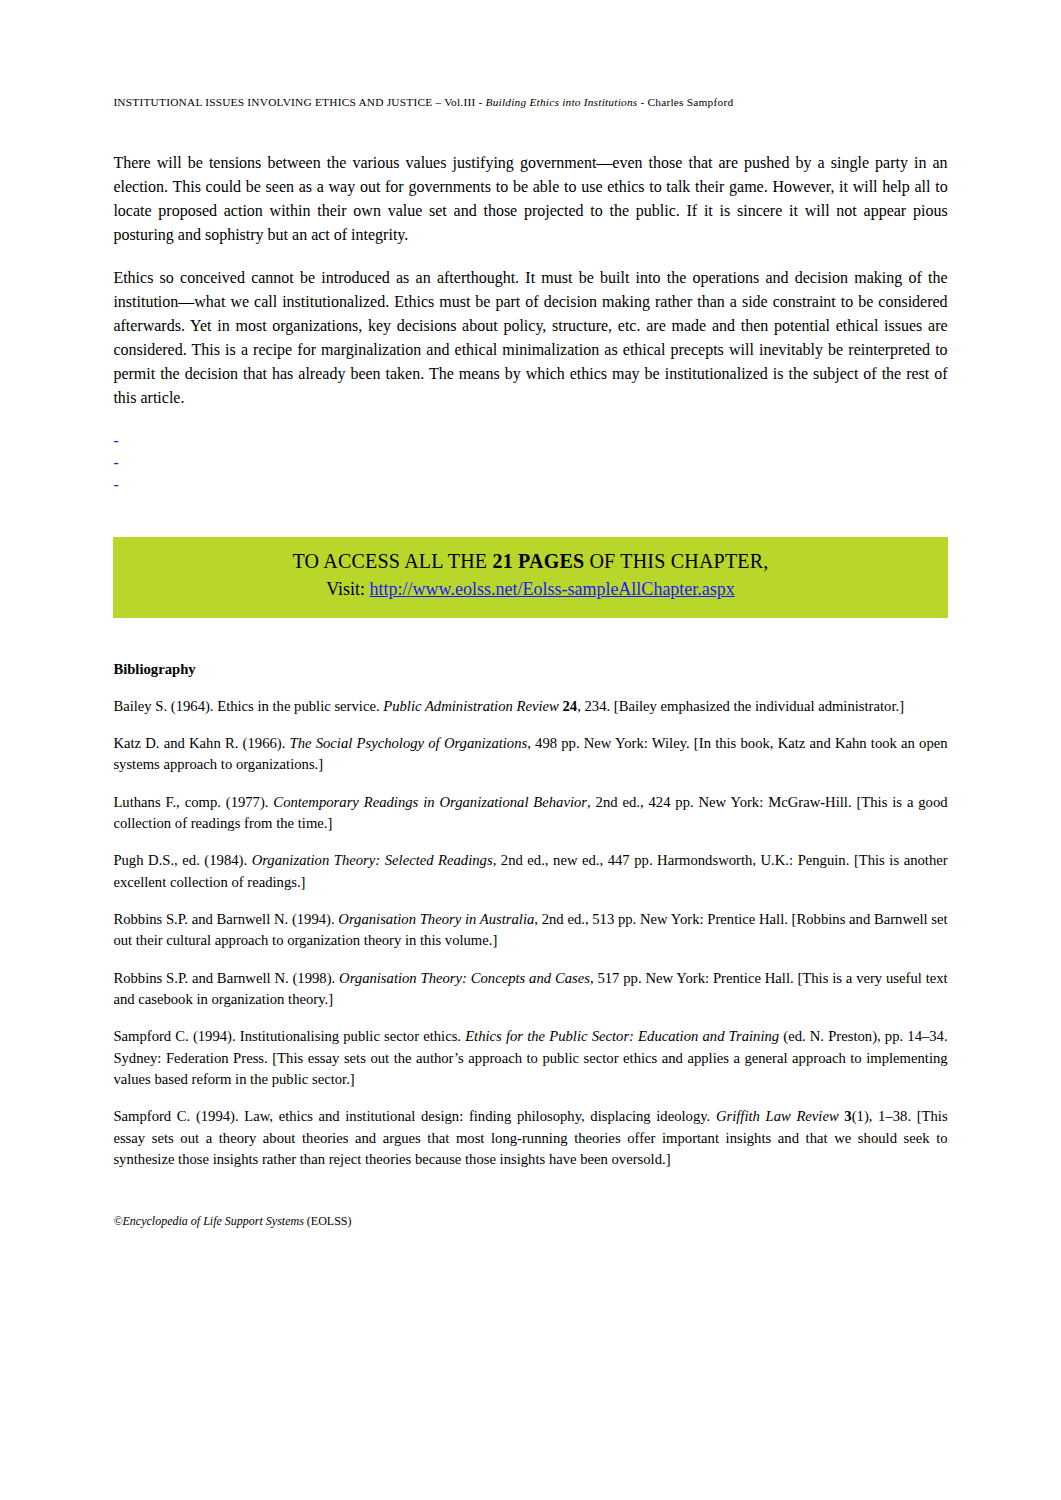INSTITUTIONAL ISSUES INVOLVING ETHICS AND JUSTICE – Vol.III - Building Ethics into Institutions - Charles Sampford
There will be tensions between the various values justifying government—even those that are pushed by a single party in an election. This could be seen as a way out for governments to be able to use ethics to talk their game. However, it will help all to locate proposed action within their own value set and those projected to the public. If it is sincere it will not appear pious posturing and sophistry but an act of integrity.
Ethics so conceived cannot be introduced as an afterthought. It must be built into the operations and decision making of the institution—what we call institutionalized. Ethics must be part of decision making rather than a side constraint to be considered afterwards. Yet in most organizations, key decisions about policy, structure, etc. are made and then potential ethical issues are considered. This is a recipe for marginalization and ethical minimalization as ethical precepts will inevitably be reinterpreted to permit the decision that has already been taken. The means by which ethics may be institutionalized is the subject of the rest of this article.
-
-
-
TO ACCESS ALL THE 21 PAGES OF THIS CHAPTER,
Visit: http://www.eolss.net/Eolss-sampleAllChapter.aspx
Bibliography
Bailey S. (1964). Ethics in the public service. Public Administration Review 24, 234. [Bailey emphasized the individual administrator.]
Katz D. and Kahn R. (1966). The Social Psychology of Organizations, 498 pp. New York: Wiley. [In this book, Katz and Kahn took an open systems approach to organizations.]
Luthans F., comp. (1977). Contemporary Readings in Organizational Behavior, 2nd ed., 424 pp. New York: McGraw-Hill. [This is a good collection of readings from the time.]
Pugh D.S., ed. (1984). Organization Theory: Selected Readings, 2nd ed., new ed., 447 pp. Harmondsworth, U.K.: Penguin. [This is another excellent collection of readings.]
Robbins S.P. and Barnwell N. (1994). Organisation Theory in Australia, 2nd ed., 513 pp. New York: Prentice Hall. [Robbins and Barnwell set out their cultural approach to organization theory in this volume.]
Robbins S.P. and Barnwell N. (1998). Organisation Theory: Concepts and Cases, 517 pp. New York: Prentice Hall. [This is a very useful text and casebook in organization theory.]
Sampford C. (1994). Institutionalising public sector ethics. Ethics for the Public Sector: Education and Training (ed. N. Preston), pp. 14–34. Sydney: Federation Press. [This essay sets out the author’s approach to public sector ethics and applies a general approach to implementing values based reform in the public sector.]
Sampford C. (1994). Law, ethics and institutional design: finding philosophy, displacing ideology. Griffith Law Review 3(1), 1–38. [This essay sets out a theory about theories and argues that most long-running theories offer important insights and that we should seek to synthesize those insights rather than reject theories because those insights have been oversold.]
©Encyclopedia of Life Support Systems (EOLSS)